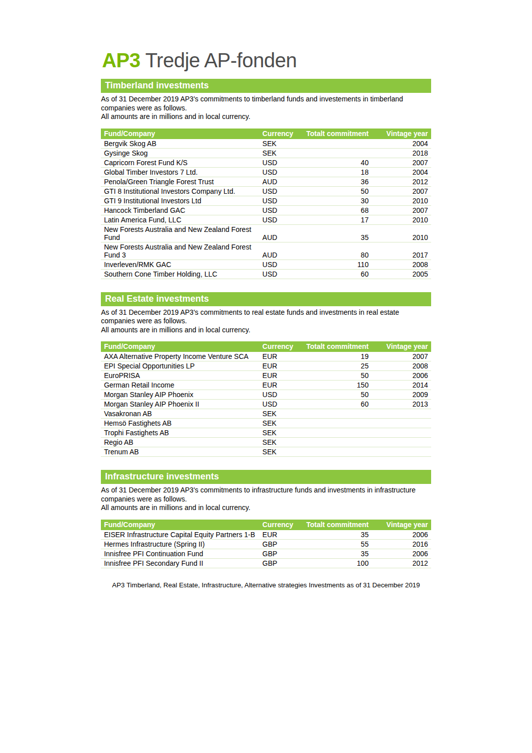AP3 Tredje AP-fonden
Timberland investments
As of 31 December 2019 AP3's commitments to timberland funds and investements in timberland companies were as follows.
All amounts are in millions and in local currency.
| Fund/Company | Currency | Totalt commitment | Vintage year |
| --- | --- | --- | --- |
| Bergvik Skog AB | SEK | | 2004 |
| Gysinge Skog | SEK | | 2018 |
| Capricorn Forest Fund K/S | USD | 40 | 2007 |
| Global Timber Investors 7 Ltd. | USD | 18 | 2004 |
| Penola/Green Triangle Forest Trust | AUD | 36 | 2012 |
| GTI 8 Institutional Investors Company Ltd. | USD | 50 | 2007 |
| GTI 9 Institutional Investors Ltd | USD | 30 | 2010 |
| Hancock Timberland GAC | USD | 68 | 2007 |
| Latin America Fund, LLC | USD | 17 | 2010 |
| New Forests Australia and New Zealand Forest Fund | AUD | 35 | 2010 |
| New Forests Australia and New Zealand Forest Fund 3 | AUD | 80 | 2017 |
| Inverleven/RMK GAC | USD | 110 | 2008 |
| Southern Cone Timber Holding, LLC | USD | 60 | 2005 |
Real Estate investments
As of 31 December 2019 AP3's commitments to real estate funds and investments in real estate companies were as follows.
All amounts are in millions and in local currency.
| Fund/Company | Currency | Totalt commitment | Vintage year |
| --- | --- | --- | --- |
| AXA Alternative Property Income Venture SCA | EUR | 19 | 2007 |
| EPI Special Opportunities LP | EUR | 25 | 2008 |
| EuroPRISA | EUR | 50 | 2006 |
| German Retail Income | EUR | 150 | 2014 |
| Morgan Stanley AIP Phoenix | USD | 50 | 2009 |
| Morgan Stanley AIP Phoenix II | USD | 60 | 2013 |
| Vasakronan AB | SEK | | |
| Hemsö Fastighets AB | SEK | | |
| Trophi Fastighets AB | SEK | | |
| Regio AB | SEK | | |
| Trenum AB | SEK | | |
Infrastructure investments
As of 31 December 2019 AP3's commitments to infrastructure funds and investments in infrastructure companies were as follows.
All amounts are in millions and in local currency.
| Fund/Company | Currency | Totalt commitment | Vintage year |
| --- | --- | --- | --- |
| EISER Infrastructure Capital Equity Partners 1-B | EUR | 35 | 2006 |
| Hermes Infrastructure (Spring II) | GBP | 55 | 2016 |
| Innisfree PFI Continuation Fund | GBP | 35 | 2006 |
| Innisfree PFI Secondary Fund II | GBP | 100 | 2012 |
AP3 Timberland, Real Estate, Infrastructure, Alternative strategies Investments as of 31 December 2019